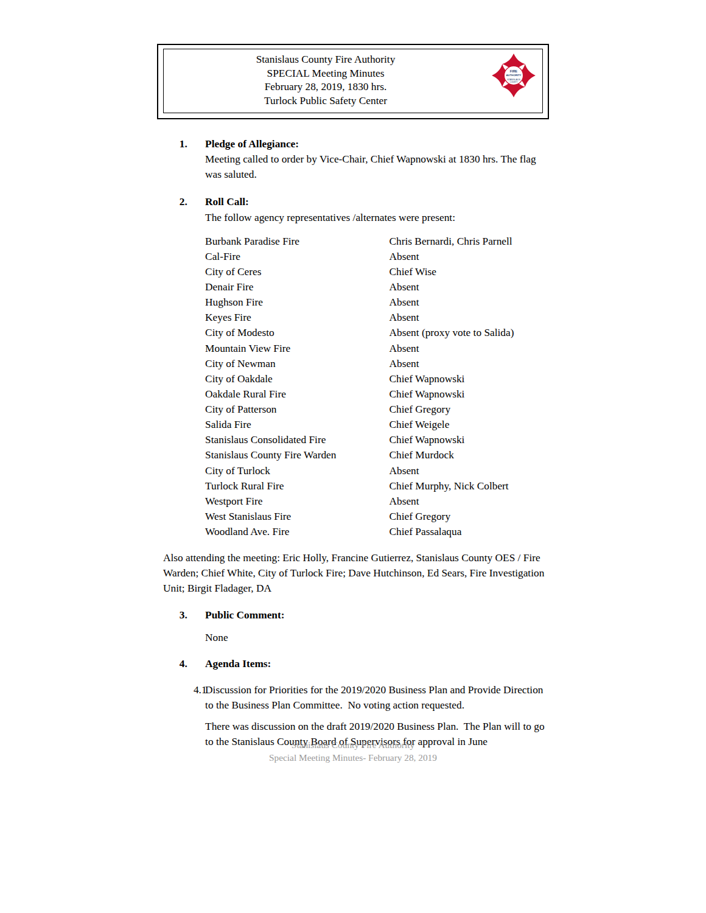Stanislaus County Fire Authority
SPECIAL Meeting Minutes
February 28, 2019, 1830 hrs.
Turlock Public Safety Center
FIRE AUTHORITY STANISLAUS COUNTY
1.
Pledge of Allegiance:
Meeting called to order by Vice-Chair, Chief Wapnowski at 1830 hrs. The flag was saluted.
2.
Roll Call:
The follow agency representatives /alternates were present:
| Burbank Paradise Fire | Chris Bernardi, Chris Parnell |
| Cal-Fire | Absent |
| City of Ceres | Chief Wise |
| Denair Fire | Absent |
| Hughson Fire | Absent |
| Keyes Fire | Absent |
| City of Modesto | Absent (proxy vote to Salida) |
| Mountain View Fire | Absent |
| City of Newman | Absent |
| City of Oakdale | Chief Wapnowski |
| Oakdale Rural Fire | Chief Wapnowski |
| City of Patterson | Chief Gregory |
| Salida Fire | Chief Weigele |
| Stanislaus Consolidated Fire | Chief Wapnowski |
| Stanislaus County Fire Warden | Chief Murdock |
| City of Turlock | Absent |
| Turlock Rural Fire | Chief Murphy, Nick Colbert |
| Westport Fire | Absent |
| West Stanislaus Fire | Chief Gregory |
| Woodland Ave. Fire | Chief Passalaqua |
Also attending the meeting: Eric Holly, Francine Gutierrez, Stanislaus County OES / Fire Warden; Chief White, City of Turlock Fire; Dave Hutchinson, Ed Sears, Fire Investigation Unit; Birgit Fladager, DA
3.
Public Comment:
None
4.
Agenda Items:
4.1
Discussion for Priorities for the 2019/2020 Business Plan and Provide Direction to the Business Plan Committee. No voting action requested.
There was discussion on the draft 2019/2020 Business Plan. The Plan will to go to the Stanislaus County Board of Supervisors for approval in June
Stanislaus County Fire Authority
Special Meeting Minutes- February 28, 2019